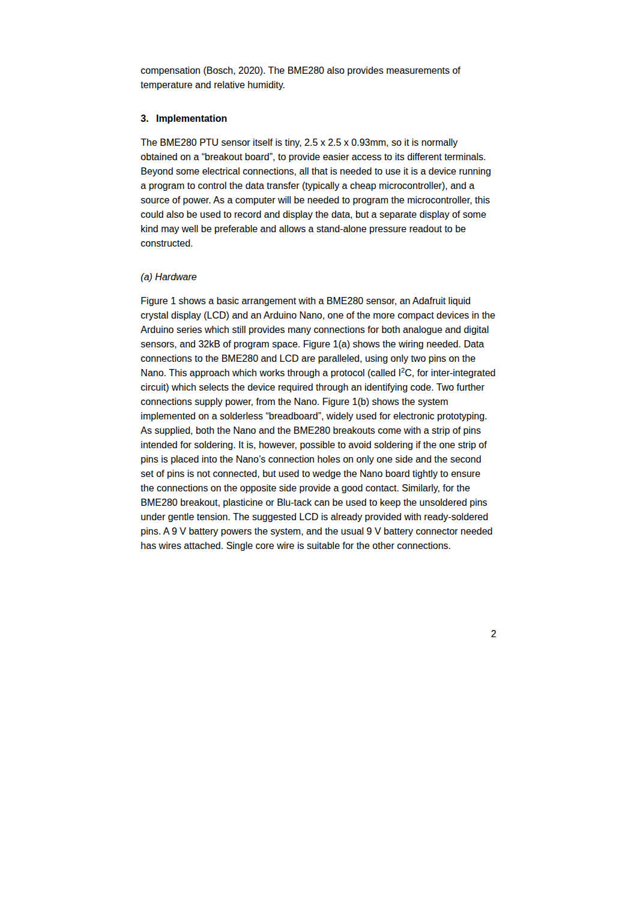compensation (Bosch, 2020). The BME280 also provides measurements of temperature and relative humidity.
3. Implementation
The BME280 PTU sensor itself is tiny, 2.5 x 2.5 x 0.93mm, so it is normally obtained on a “breakout board”, to provide easier access to its different terminals. Beyond some electrical connections, all that is needed to use it is a device running a program to control the data transfer (typically a cheap microcontroller), and a source of power. As a computer will be needed to program the microcontroller, this could also be used to record and display the data, but a separate display of some kind may well be preferable and allows a stand-alone pressure readout to be constructed.
(a) Hardware
Figure 1 shows a basic arrangement with a BME280 sensor, an Adafruit liquid crystal display (LCD) and an Arduino Nano, one of the more compact devices in the Arduino series which still provides many connections for both analogue and digital sensors, and 32kB of program space. Figure 1(a) shows the wiring needed. Data connections to the BME280 and LCD are paralleled, using only two pins on the Nano. This approach which works through a protocol (called I2C, for inter-integrated circuit) which selects the device required through an identifying code. Two further connections supply power, from the Nano. Figure 1(b) shows the system implemented on a solderless “breadboard”, widely used for electronic prototyping. As supplied, both the Nano and the BME280 breakouts come with a strip of pins intended for soldering. It is, however, possible to avoid soldering if the one strip of pins is placed into the Nano’s connection holes on only one side and the second set of pins is not connected, but used to wedge the Nano board tightly to ensure the connections on the opposite side provide a good contact. Similarly, for the BME280 breakout, plasticine or Blu-tack can be used to keep the unsoldered pins under gentle tension. The suggested LCD is already provided with ready-soldered pins. A 9 V battery powers the system, and the usual 9 V battery connector needed has wires attached. Single core wire is suitable for the other connections.
2